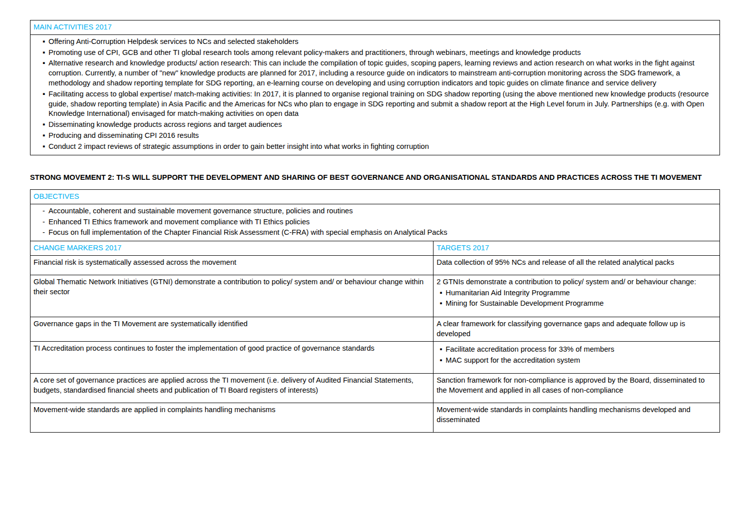| MAIN ACTIVITIES 2017 |
| Offering Anti-Corruption Helpdesk services to NCs and selected stakeholders Promoting use of CPI, GCB and other TI global research tools among relevant policy-makers and practitioners, through webinars, meetings and knowledge products Alternative research and knowledge products/ action research: This can include the compilation of topic guides, scoping papers, learning reviews and action research on what works in the fight against corruption. Currently, a number of "new" knowledge products are planned for 2017, including a resource guide on indicators to mainstream anti-corruption monitoring across the SDG framework, a methodology and shadow reporting template for SDG reporting, an e-learning course on developing and using corruption indicators and topic guides on climate finance and service delivery Facilitating access to global expertise/ match-making activities: In 2017, it is planned to organise regional training on SDG shadow reporting (using the above mentioned new knowledge products (resource guide, shadow reporting template) in Asia Pacific and the Americas for NCs who plan to engage in SDG reporting and submit a shadow report at the High Level forum in July. Partnerships (e.g. with Open Knowledge International) envisaged for match-making activities on open data Disseminating knowledge products across regions and target audiences Producing and disseminating CPI 2016 results Conduct 2 impact reviews of strategic assumptions in order to gain better insight into what works in fighting corruption |
STRONG MOVEMENT 2: TI-S WILL SUPPORT THE DEVELOPMENT AND SHARING OF BEST GOVERNANCE AND ORGANISATIONAL STANDARDS AND PRACTICES ACROSS THE TI MOVEMENT
| OBJECTIVES |
| Accountable, coherent and sustainable movement governance structure, policies and routines Enhanced TI Ethics framework and movement compliance with TI Ethics policies Focus on full implementation of the Chapter Financial Risk Assessment (C-FRA) with special emphasis on Analytical Packs |
| CHANGE MARKERS 2017 | TARGETS 2017 |
| Financial risk is systematically assessed across the movement | Data collection of 95% NCs and release of all the related analytical packs |
| Global Thematic Network Initiatives (GTNI) demonstrate a contribution to policy/ system and/ or behaviour change within their sector | 2 GTNIs demonstrate a contribution to policy/ system and/ or behaviour change: Humanitarian Aid Integrity Programme Mining for Sustainable Development Programme |
| Governance gaps in the TI Movement are systematically identified | A clear framework for classifying governance gaps and adequate follow up is developed |
| TI Accreditation process continues to foster the implementation of good practice of governance standards | Facilitate accreditation process for 33% of members MAC support for the accreditation system |
| A core set of governance practices are applied across the TI movement (i.e. delivery of Audited Financial Statements, budgets, standardised financial sheets and publication of TI Board registers of interests) | Sanction framework for non-compliance is approved by the Board, disseminated to the Movement and applied in all cases of non-compliance |
| Movement-wide standards are applied in complaints handling mechanisms | Movement-wide standards in complaints handling mechanisms developed and disseminated |